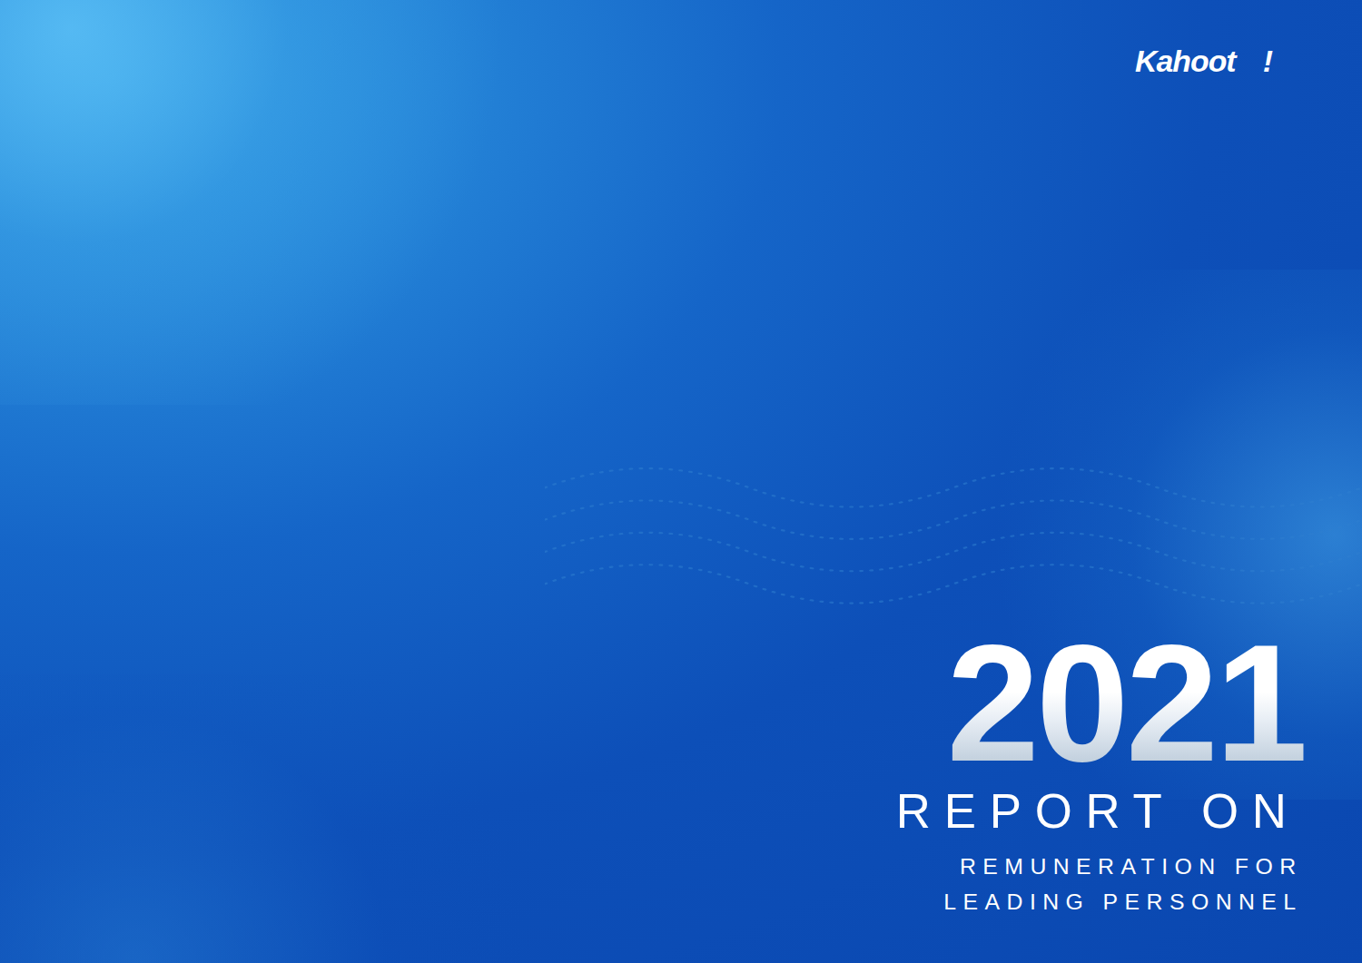Kahoot !
2021
REPORT ON
REMUNERATION FOR
LEADING PERSONNEL